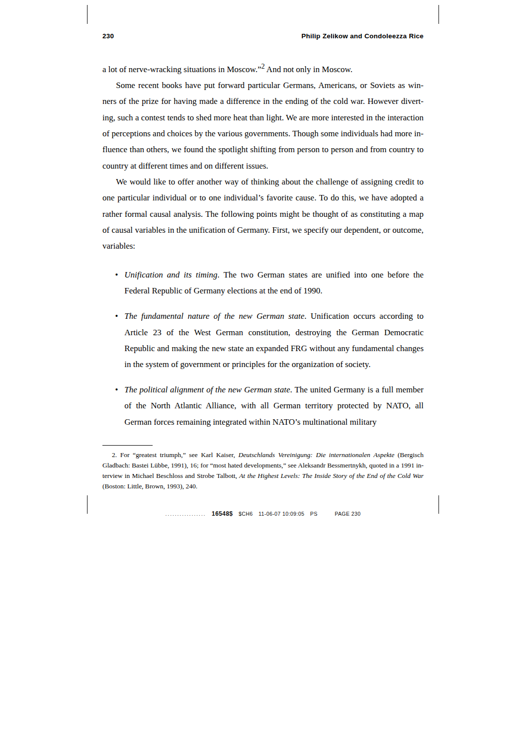230 Philip Zelikow and Condoleezza Rice
a lot of nerve-wracking situations in Moscow.”2 And not only in Moscow.
Some recent books have put forward particular Germans, Americans, or Soviets as winners of the prize for having made a difference in the ending of the cold war. However diverting, such a contest tends to shed more heat than light. We are more interested in the interaction of perceptions and choices by the various governments. Though some individuals had more influence than others, we found the spotlight shifting from person to person and from country to country at different times and on different issues.
We would like to offer another way of thinking about the challenge of assigning credit to one particular individual or to one individual’s favorite cause. To do this, we have adopted a rather formal causal analysis. The following points might be thought of as constituting a map of causal variables in the unification of Germany. First, we specify our dependent, or outcome, variables:
Unification and its timing. The two German states are unified into one before the Federal Republic of Germany elections at the end of 1990.
The fundamental nature of the new German state. Unification occurs according to Article 23 of the West German constitution, destroying the German Democratic Republic and making the new state an expanded FRG without any fundamental changes in the system of government or principles for the organization of society.
The political alignment of the new German state. The united Germany is a full member of the North Atlantic Alliance, with all German territory protected by NATO, all German forces remaining integrated within NATO’s multinational military
2. For “greatest triumph,” see Karl Kaiser, Deutschlands Vereinigung: Die internationalen Aspekte (Bergisch Gladbach: Bastei Lübbe, 1991), 16; for “most hated developments,” see Aleksandr Bessmertnykh, quoted in a 1991 interview in Michael Beschloss and Strobe Talbott, At the Highest Levels: The Inside Story of the End of the Cold War (Boston: Little, Brown, 1993), 240.
................. 16548$ $CH6 11-06-07 10:09:05 PS PAGE 230